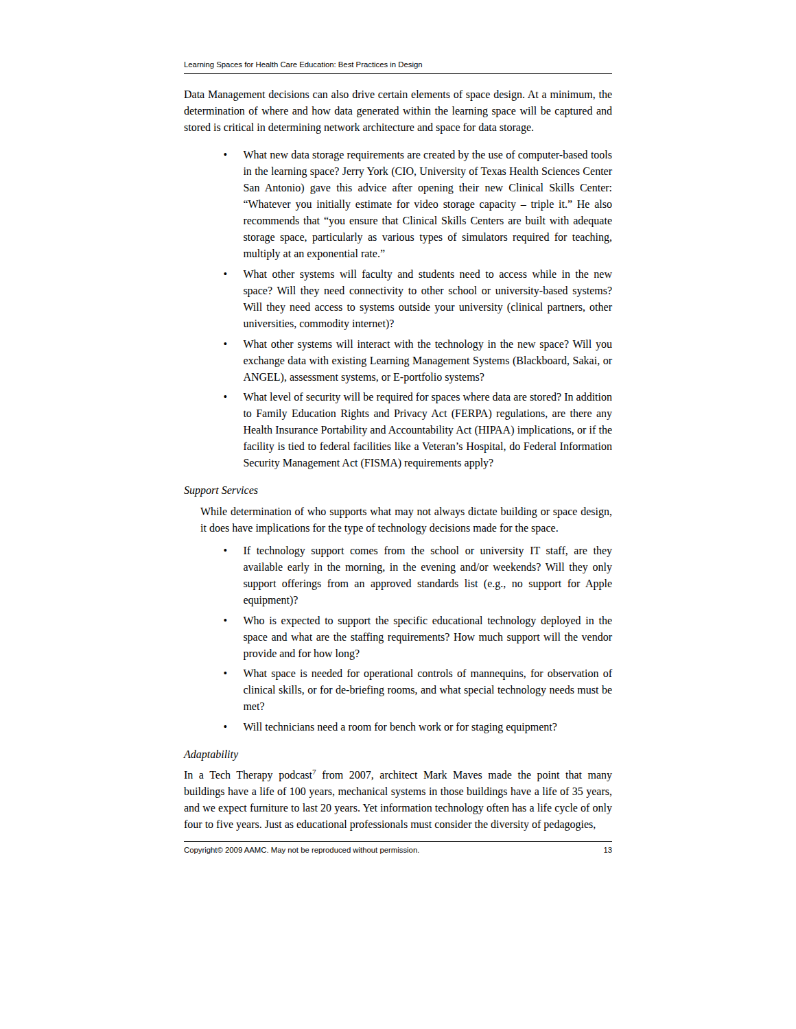Learning Spaces for Health Care Education: Best Practices in Design
Data Management decisions can also drive certain elements of space design. At a minimum, the determination of where and how data generated within the learning space will be captured and stored is critical in determining network architecture and space for data storage.
What new data storage requirements are created by the use of computer-based tools in the learning space? Jerry York (CIO, University of Texas Health Sciences Center San Antonio) gave this advice after opening their new Clinical Skills Center: “Whatever you initially estimate for video storage capacity – triple it.” He also recommends that “you ensure that Clinical Skills Centers are built with adequate storage space, particularly as various types of simulators required for teaching, multiply at an exponential rate.”
What other systems will faculty and students need to access while in the new space? Will they need connectivity to other school or university-based systems? Will they need access to systems outside your university (clinical partners, other universities, commodity internet)?
What other systems will interact with the technology in the new space? Will you exchange data with existing Learning Management Systems (Blackboard, Sakai, or ANGEL), assessment systems, or E-portfolio systems?
What level of security will be required for spaces where data are stored? In addition to Family Education Rights and Privacy Act (FERPA) regulations, are there any Health Insurance Portability and Accountability Act (HIPAA) implications, or if the facility is tied to federal facilities like a Veteran’s Hospital, do Federal Information Security Management Act (FISMA) requirements apply?
Support Services
While determination of who supports what may not always dictate building or space design, it does have implications for the type of technology decisions made for the space.
If technology support comes from the school or university IT staff, are they available early in the morning, in the evening and/or weekends? Will they only support offerings from an approved standards list (e.g., no support for Apple equipment)?
Who is expected to support the specific educational technology deployed in the space and what are the staffing requirements? How much support will the vendor provide and for how long?
What space is needed for operational controls of mannequins, for observation of clinical skills, or for de-briefing rooms, and what special technology needs must be met?
Will technicians need a room for bench work or for staging equipment?
Adaptability
In a Tech Therapy podcast7 from 2007, architect Mark Maves made the point that many buildings have a life of 100 years, mechanical systems in those buildings have a life of 35 years, and we expect furniture to last 20 years. Yet information technology often has a life cycle of only four to five years. Just as educational professionals must consider the diversity of pedagogies,
Copyright© 2009 AAMC. May not be reproduced without permission. 13